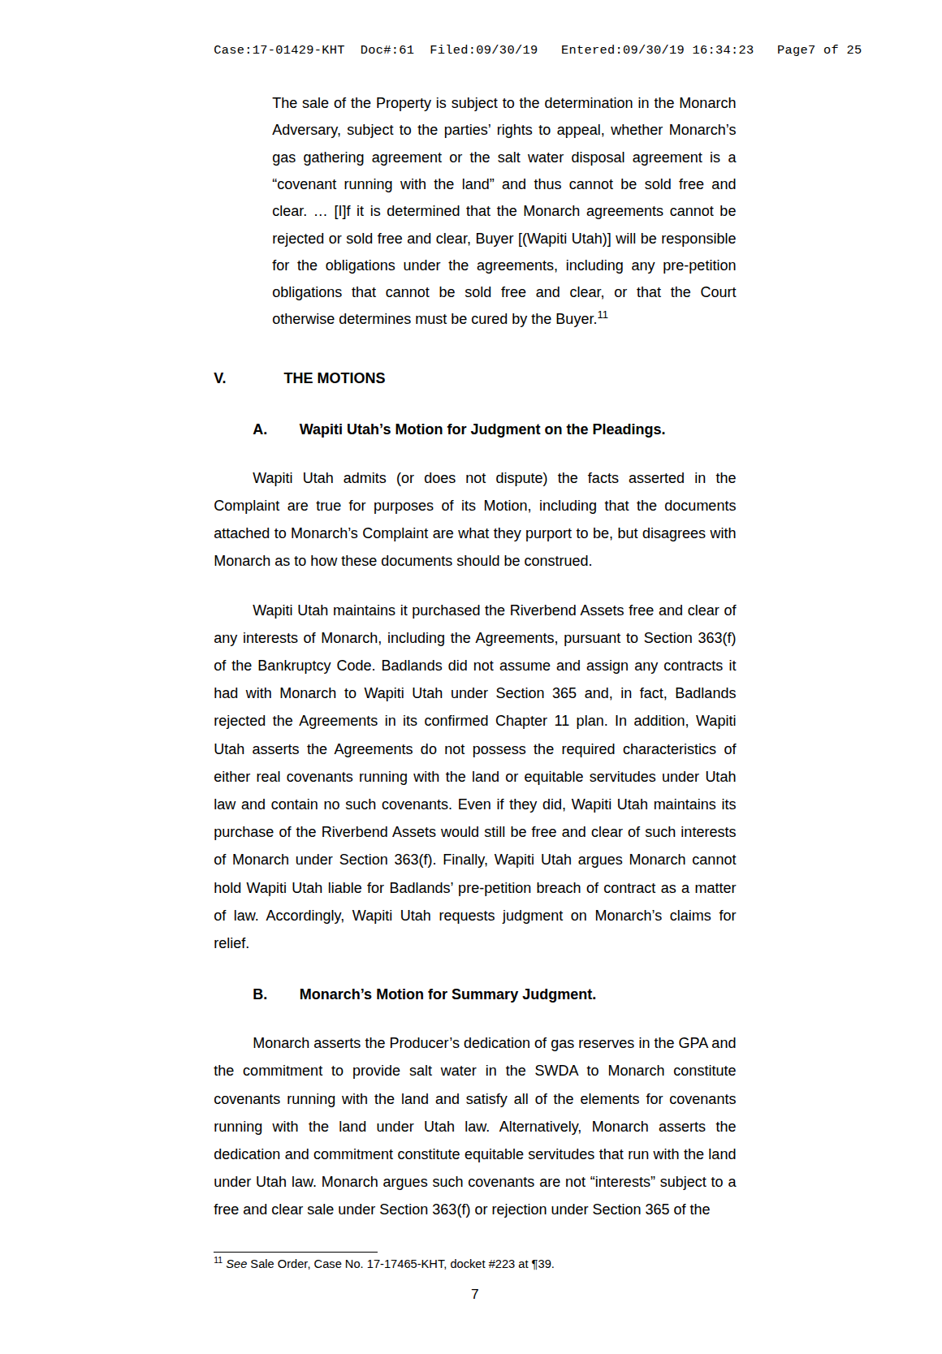Case:17-01429-KHT Doc#:61 Filed:09/30/19 Entered:09/30/19 16:34:23 Page7 of 25
The sale of the Property is subject to the determination in the Monarch Adversary, subject to the parties’ rights to appeal, whether Monarch’s gas gathering agreement or the salt water disposal agreement is a “covenant running with the land” and thus cannot be sold free and clear. … [I]f it is determined that the Monarch agreements cannot be rejected or sold free and clear, Buyer [(Wapiti Utah)] will be responsible for the obligations under the agreements, including any pre-petition obligations that cannot be sold free and clear, or that the Court otherwise determines must be cured by the Buyer.11
V. THE MOTIONS
A. Wapiti Utah’s Motion for Judgment on the Pleadings.
Wapiti Utah admits (or does not dispute) the facts asserted in the Complaint are true for purposes of its Motion, including that the documents attached to Monarch’s Complaint are what they purport to be, but disagrees with Monarch as to how these documents should be construed.
Wapiti Utah maintains it purchased the Riverbend Assets free and clear of any interests of Monarch, including the Agreements, pursuant to Section 363(f) of the Bankruptcy Code. Badlands did not assume and assign any contracts it had with Monarch to Wapiti Utah under Section 365 and, in fact, Badlands rejected the Agreements in its confirmed Chapter 11 plan. In addition, Wapiti Utah asserts the Agreements do not possess the required characteristics of either real covenants running with the land or equitable servitudes under Utah law and contain no such covenants. Even if they did, Wapiti Utah maintains its purchase of the Riverbend Assets would still be free and clear of such interests of Monarch under Section 363(f). Finally, Wapiti Utah argues Monarch cannot hold Wapiti Utah liable for Badlands’ pre-petition breach of contract as a matter of law. Accordingly, Wapiti Utah requests judgment on Monarch’s claims for relief.
B. Monarch’s Motion for Summary Judgment.
Monarch asserts the Producer’s dedication of gas reserves in the GPA and the commitment to provide salt water in the SWDA to Monarch constitute covenants running with the land and satisfy all of the elements for covenants running with the land under Utah law. Alternatively, Monarch asserts the dedication and commitment constitute equitable servitudes that run with the land under Utah law. Monarch argues such covenants are not “interests” subject to a free and clear sale under Section 363(f) or rejection under Section 365 of the
11 See Sale Order, Case No. 17-17465-KHT, docket #223 at ¶39.
7